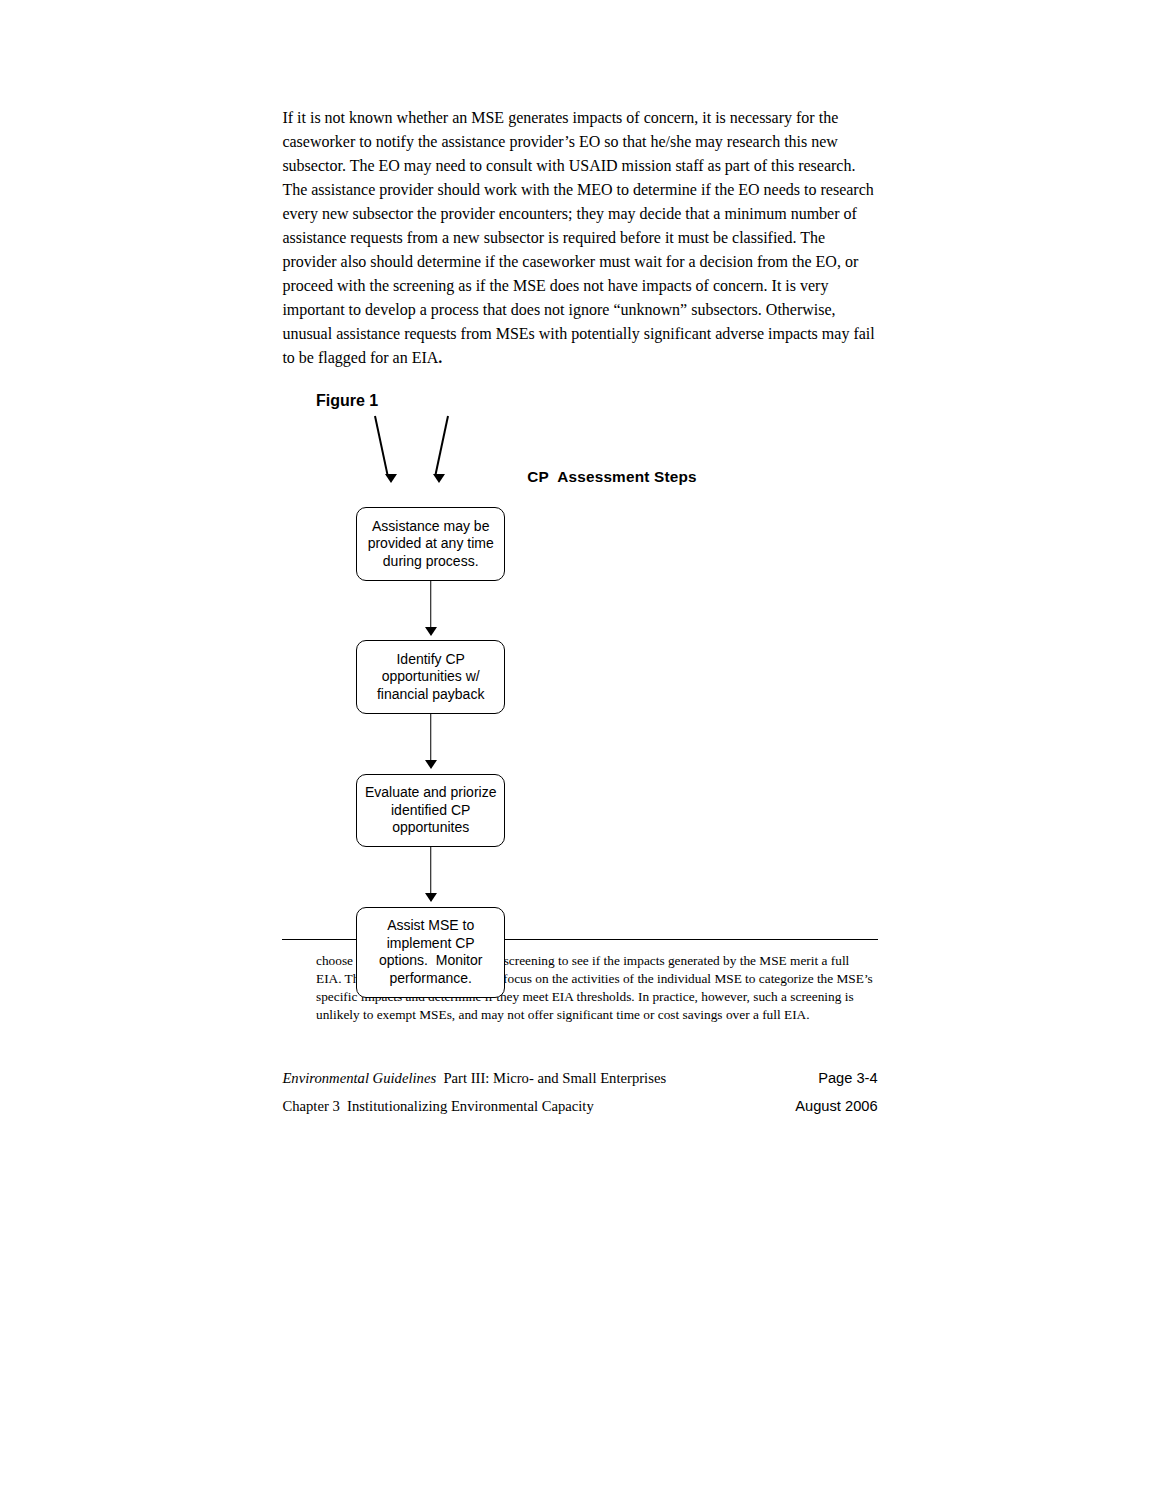If it is not known whether an MSE generates impacts of concern, it is necessary for the caseworker to notify the assistance provider’s EO so that he/she may research this new subsector. The EO may need to consult with USAID mission staff as part of this research. The assistance provider should work with the MEO to determine if the EO needs to research every new subsector the provider encounters; they may decide that a minimum number of assistance requests from a new subsector is required before it must be classified. The provider also should determine if the caseworker must wait for a decision from the EO, or proceed with the screening as if the MSE does not have impacts of concern. It is very important to develop a process that does not ignore “unknown” subsectors. Otherwise, unusual assistance requests from MSEs with potentially significant adverse impacts may fail to be flagged for an EIA.
Figure 1
CP Assessment Steps
Assistance may be provided at any time during process.
Identify CP opportunities w/ financial payback
Evaluate and priorize identified CP opportunites
Assist MSE to implement CP options. Monitor performance.
choose to initiate a second level of screening to see if the impacts generated by the MSE merit a full EIA. This second screening would focus on the activities of the individual MSE to categorize the MSE’s specific impacts and determine if they meet EIA thresholds. In practice, however, such a screening is unlikely to exempt MSEs, and may not offer significant time or cost savings over a full EIA.
Environmental Guidelines Part III: Micro- and Small Enterprises Page 3-4
Chapter 3 Institutionalizing Environmental Capacity August 2006